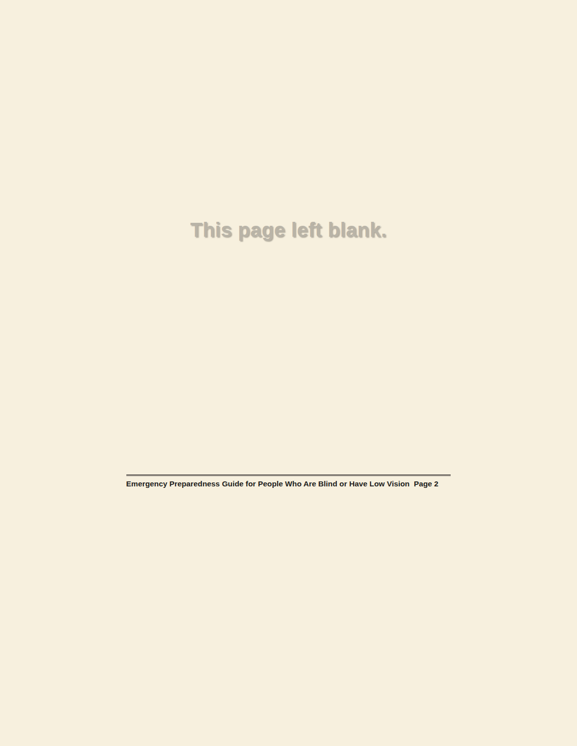This page left blank.
Emergency Preparedness Guide for People Who Are Blind or Have Low Vision Page 2